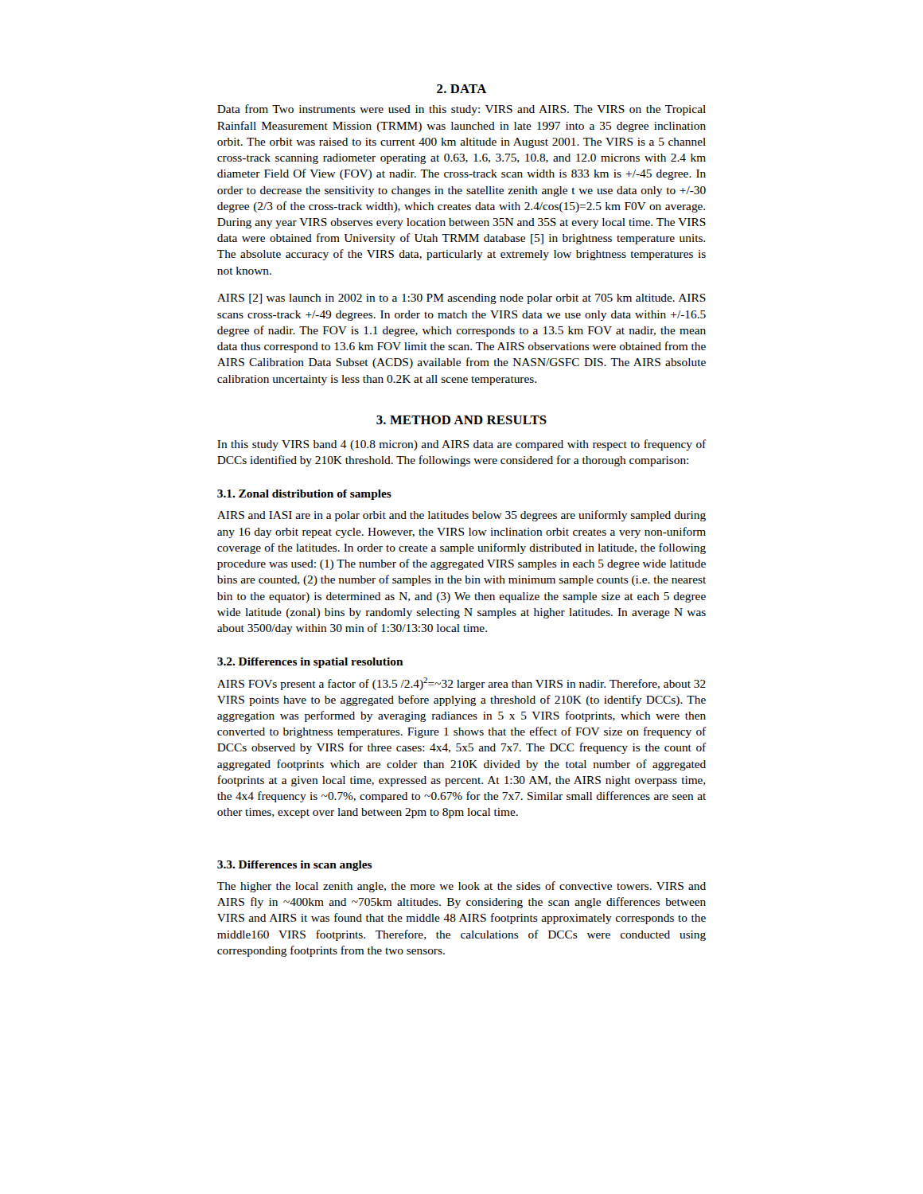2. DATA
Data from Two instruments were used in this study: VIRS and AIRS. The VIRS on the Tropical Rainfall Measurement Mission (TRMM) was launched in late 1997 into a 35 degree inclination orbit. The orbit was raised to its current 400 km altitude in August 2001. The VIRS is a 5 channel cross-track scanning radiometer operating at 0.63, 1.6, 3.75, 10.8, and 12.0 microns with 2.4 km diameter Field Of View (FOV) at nadir. The cross-track scan width is 833 km is +/-45 degree. In order to decrease the sensitivity to changes in the satellite zenith angle t we use data only to +/-30 degree (2/3 of the cross-track width), which creates data with 2.4/cos(15)=2.5 km F0V on average. During any year VIRS observes every location between 35N and 35S at every local time. The VIRS data were obtained from University of Utah TRMM database [5] in brightness temperature units. The absolute accuracy of the VIRS data, particularly at extremely low brightness temperatures is not known.
AIRS [2] was launch in 2002 in to a 1:30 PM ascending node polar orbit at 705 km altitude. AIRS scans cross-track +/-49 degrees. In order to match the VIRS data we use only data within +/-16.5 degree of nadir. The FOV is 1.1 degree, which corresponds to a 13.5 km FOV at nadir, the mean data thus correspond to 13.6 km FOV limit the scan. The AIRS observations were obtained from the AIRS Calibration Data Subset (ACDS) available from the NASN/GSFC DIS. The AIRS absolute calibration uncertainty is less than 0.2K at all scene temperatures.
3. METHOD AND RESULTS
In this study VIRS band 4 (10.8 micron) and AIRS data are compared with respect to frequency of DCCs identified by 210K threshold. The followings were considered for a thorough comparison:
3.1. Zonal distribution of samples
AIRS and IASI are in a polar orbit and the latitudes below 35 degrees are uniformly sampled during any 16 day orbit repeat cycle. However, the VIRS low inclination orbit creates a very non-uniform coverage of the latitudes. In order to create a sample uniformly distributed in latitude, the following procedure was used: (1) The number of the aggregated VIRS samples in each 5 degree wide latitude bins are counted, (2) the number of samples in the bin with minimum sample counts (i.e. the nearest bin to the equator) is determined as N, and (3) We then equalize the sample size at each 5 degree wide latitude (zonal) bins by randomly selecting N samples at higher latitudes. In average N was about 3500/day within 30 min of 1:30/13:30 local time.
3.2. Differences in spatial resolution
AIRS FOVs present a factor of (13.5 /2.4)2=~32 larger area than VIRS in nadir. Therefore, about 32 VIRS points have to be aggregated before applying a threshold of 210K (to identify DCCs). The aggregation was performed by averaging radiances in 5 x 5 VIRS footprints, which were then converted to brightness temperatures. Figure 1 shows that the effect of FOV size on frequency of DCCs observed by VIRS for three cases: 4x4, 5x5 and 7x7. The DCC frequency is the count of aggregated footprints which are colder than 210K divided by the total number of aggregated footprints at a given local time, expressed as percent. At 1:30 AM, the AIRS night overpass time, the 4x4 frequency is ~0.7%, compared to ~0.67% for the 7x7. Similar small differences are seen at other times, except over land between 2pm to 8pm local time.
3.3. Differences in scan angles
The higher the local zenith angle, the more we look at the sides of convective towers. VIRS and AIRS fly in ~400km and ~705km altitudes. By considering the scan angle differences between VIRS and AIRS it was found that the middle 48 AIRS footprints approximately corresponds to the middle160 VIRS footprints. Therefore, the calculations of DCCs were conducted using corresponding footprints from the two sensors.